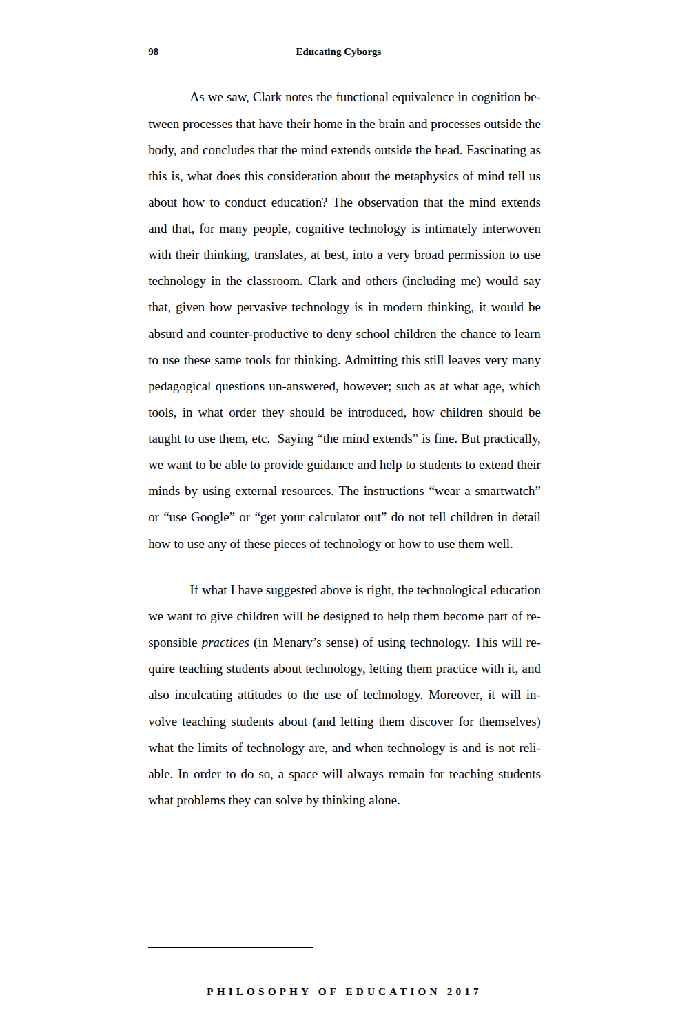98 Educating Cyborgs
As we saw, Clark notes the functional equivalence in cognition between processes that have their home in the brain and processes outside the body, and concludes that the mind extends outside the head. Fascinating as this is, what does this consideration about the metaphysics of mind tell us about how to conduct education? The observation that the mind extends and that, for many people, cognitive technology is intimately interwoven with their thinking, translates, at best, into a very broad permission to use technology in the classroom. Clark and others (including me) would say that, given how pervasive technology is in modern thinking, it would be absurd and counter-productive to deny school children the chance to learn to use these same tools for thinking. Admitting this still leaves very many pedagogical questions un-answered, however; such as at what age, which tools, in what order they should be introduced, how children should be taught to use them, etc. Saying “the mind extends” is fine. But practically, we want to be able to provide guidance and help to students to extend their minds by using external resources. The instructions “wear a smartwatch” or “use Google” or “get your calculator out” do not tell children in detail how to use any of these pieces of technology or how to use them well.
If what I have suggested above is right, the technological education we want to give children will be designed to help them become part of responsible practices (in Menary’s sense) of using technology. This will require teaching students about technology, letting them practice with it, and also inculcating attitudes to the use of technology. Moreover, it will involve teaching students about (and letting them discover for themselves) what the limits of technology are, and when technology is and is not reliable. In order to do so, a space will always remain for teaching students what problems they can solve by thinking alone.
Philosophy of Education 2017